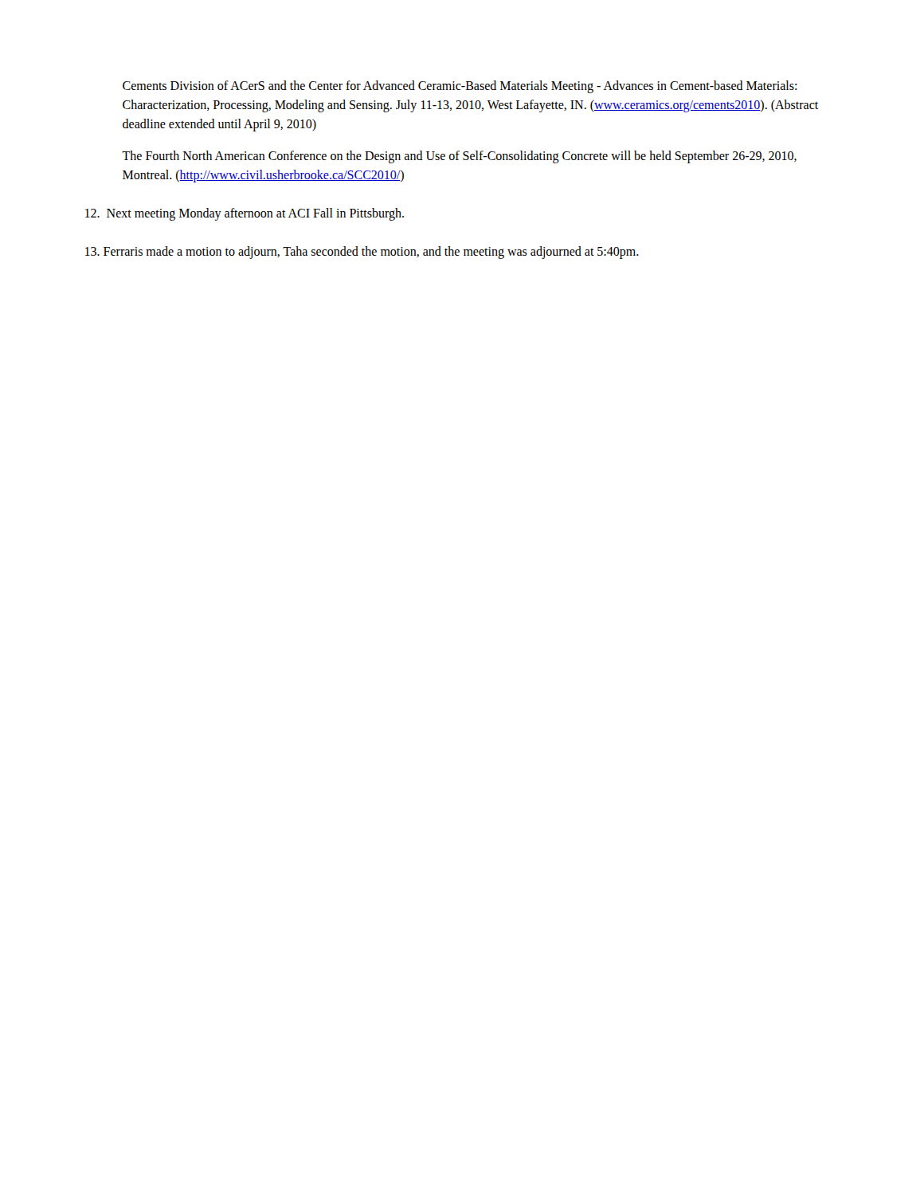Cements Division of ACerS and the Center for Advanced Ceramic-Based Materials Meeting - Advances in Cement-based Materials: Characterization, Processing, Modeling and Sensing. July 11-13, 2010, West Lafayette, IN. (www.ceramics.org/cements2010). (Abstract deadline extended until April 9, 2010)
The Fourth North American Conference on the Design and Use of Self-Consolidating Concrete will be held September 26-29, 2010, Montreal. (http://www.civil.usherbrooke.ca/SCC2010/)
12. Next meeting Monday afternoon at ACI Fall in Pittsburgh.
13. Ferraris made a motion to adjourn, Taha seconded the motion, and the meeting was adjourned at 5:40pm.